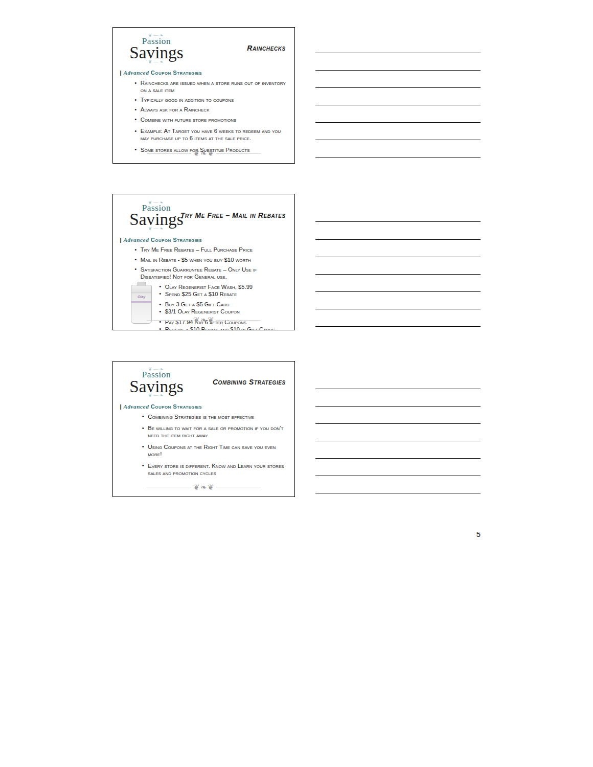❦—❧ Passion Savings ❦—❧
Rainchecks
| Advanced Coupon Strategies
Rainchecks are issued when a store runs out of inventory on a sale item
Typically good in addition to coupons
Always ask for a Raincheck
Combine with future store promotions
Example: At Target you have 6 weeks to redeem and you may purchase up to 6 items at the sale price.
Some stores allow for Substitue Products
❦❧❦
❦—❧ Passion Savings ❦—❧
Try Me Free – Mail in Rebates
| Advanced Coupon Strategies
Try Me Free Rebates – Full Purchase Price
Mail in Rebate - $5 when you buy $10 worth
Satisfaction Guarruntee Rebate – Only Use if Dissatisfied! Not for General use.
Olay
Olay Regenerist Face Wash, $5.99
Spend $25 Get a $10 Rebate
Buy 3 Get a $5 Gift Card
$3/1 Olay Regenerist Coupon
Pay $17.94 for 6 after Coupons
Receive a $10 Rebate and $10 in Gift Cards
FREE after Rebate and Gift Cards!
❦❧❦
❦—❧ Passion Savings ❦—❧
Combining Strategies
| Advanced Coupon Strategies
Combining Strategies is the most effective
Be willing to wait for a sale or promotion if you don’t need the item right away
Using Coupons at the Right Time can save you even more!
Every store is different. Know and Learn your stores sales and promotion cycles
❦❧❦
5